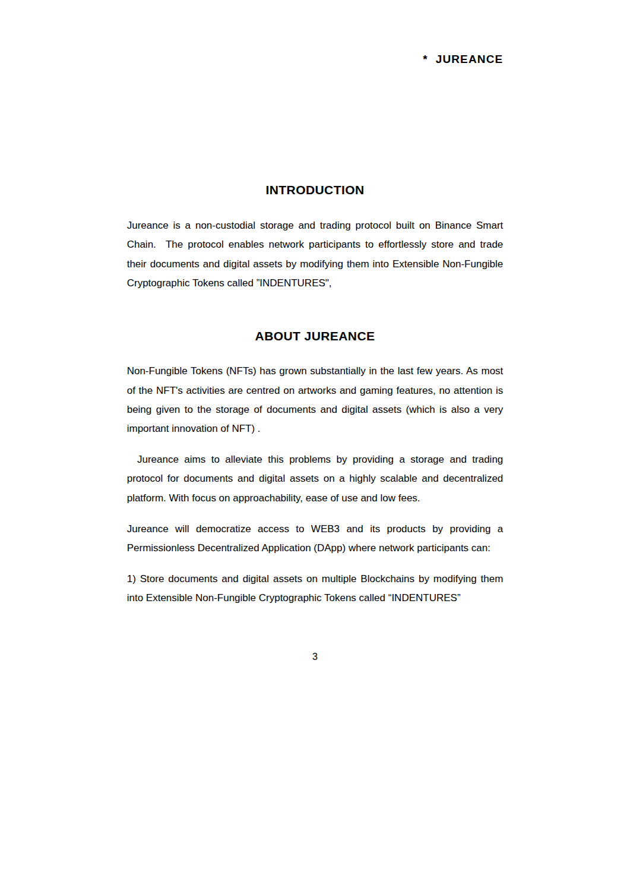* JUREANCE
INTRODUCTION
Jureance is a non-custodial storage and trading protocol built on Binance Smart Chain. The protocol enables network participants to effortlessly store and trade their documents and digital assets by modifying them into Extensible Non-Fungible Cryptographic Tokens called ”INDENTURES",
ABOUT JUREANCE
Non-Fungible Tokens (NFTs) has grown substantially in the last few years. As most of the NFT's activities are centred on artworks and gaming features, no attention is being given to the storage of documents and digital assets (which is also a very important innovation of NFT) .
Jureance aims to alleviate this problems by providing a storage and trading protocol for documents and digital assets on a highly scalable and decentralized platform. With focus on approachability, ease of use and low fees.
Jureance will democratize access to WEB3 and its products by providing a Permissionless Decentralized Application (DApp) where network participants can:
1) Store documents and digital assets on multiple Blockchains by modifying them into Extensible Non-Fungible Cryptographic Tokens called “INDENTURES”
3